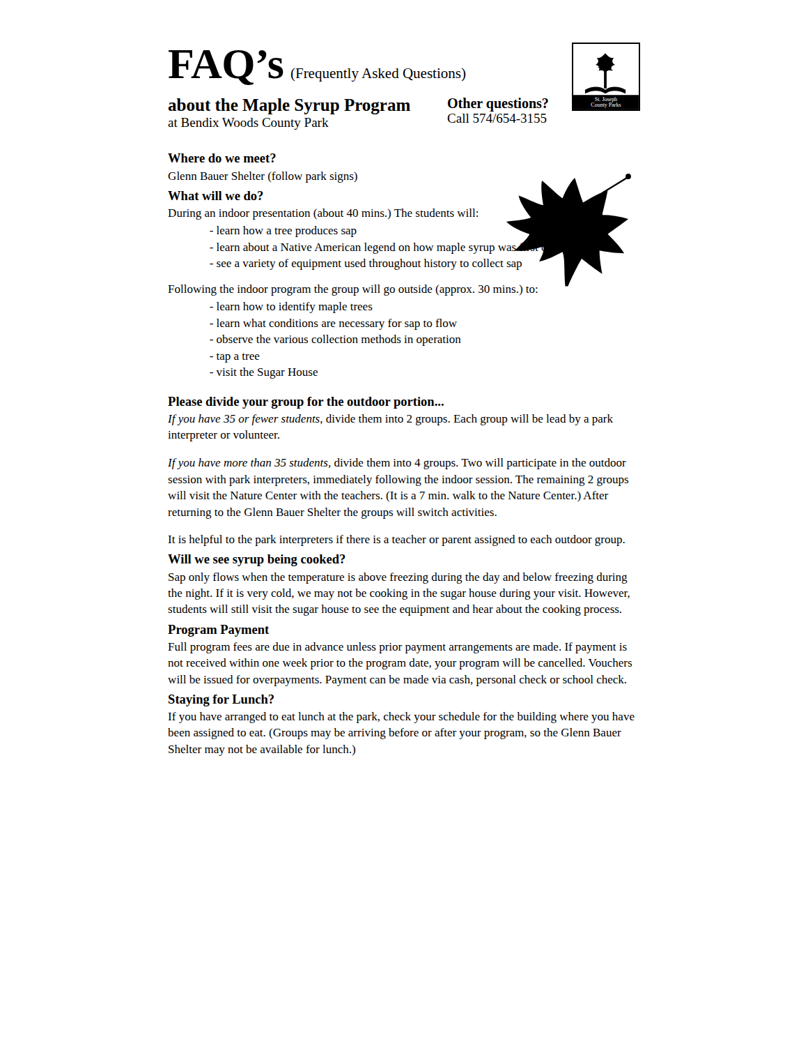St. Joseph County Parks
FAQ’s (Frequently Asked Questions)
about the Maple Syrup Program
at Bendix Woods County Park
Other questions?
Call 574/654-3155
Where do we meet?
Glenn Bauer Shelter (follow park signs)
What will we do?
During an indoor presentation (about 40 mins.) The students will:
learn how a tree produces sap
learn about a Native American legend on how maple syrup was first discovered
see a variety of equipment used throughout history to collect sap
Following the indoor program the group will go outside (approx. 30 mins.) to:
learn how to identify maple trees
learn what conditions are necessary for sap to flow
observe the various collection methods in operation
tap a tree
visit the Sugar House
Please divide your group for the outdoor portion...
If you have 35 or fewer students, divide them into 2 groups. Each group will be lead by a park interpreter or volunteer.
If you have more than 35 students, divide them into 4 groups. Two will participate in the outdoor session with park interpreters, immediately following the indoor session. The remaining 2 groups will visit the Nature Center with the teachers. (It is a 7 min. walk to the Nature Center.) After returning to the Glenn Bauer Shelter the groups will switch activities.
It is helpful to the park interpreters if there is a teacher or parent assigned to each outdoor group.
Will we see syrup being cooked?
Sap only flows when the temperature is above freezing during the day and below freezing during the night. If it is very cold, we may not be cooking in the sugar house during your visit. However, students will still visit the sugar house to see the equipment and hear about the cooking process.
Program Payment
Full program fees are due in advance unless prior payment arrangements are made. If payment is not received within one week prior to the program date, your program will be cancelled. Vouchers will be issued for overpayments. Payment can be made via cash, personal check or school check.
Staying for Lunch?
If you have arranged to eat lunch at the park, check your schedule for the building where you have been assigned to eat. (Groups may be arriving before or after your program, so the Glenn Bauer Shelter may not be available for lunch.)